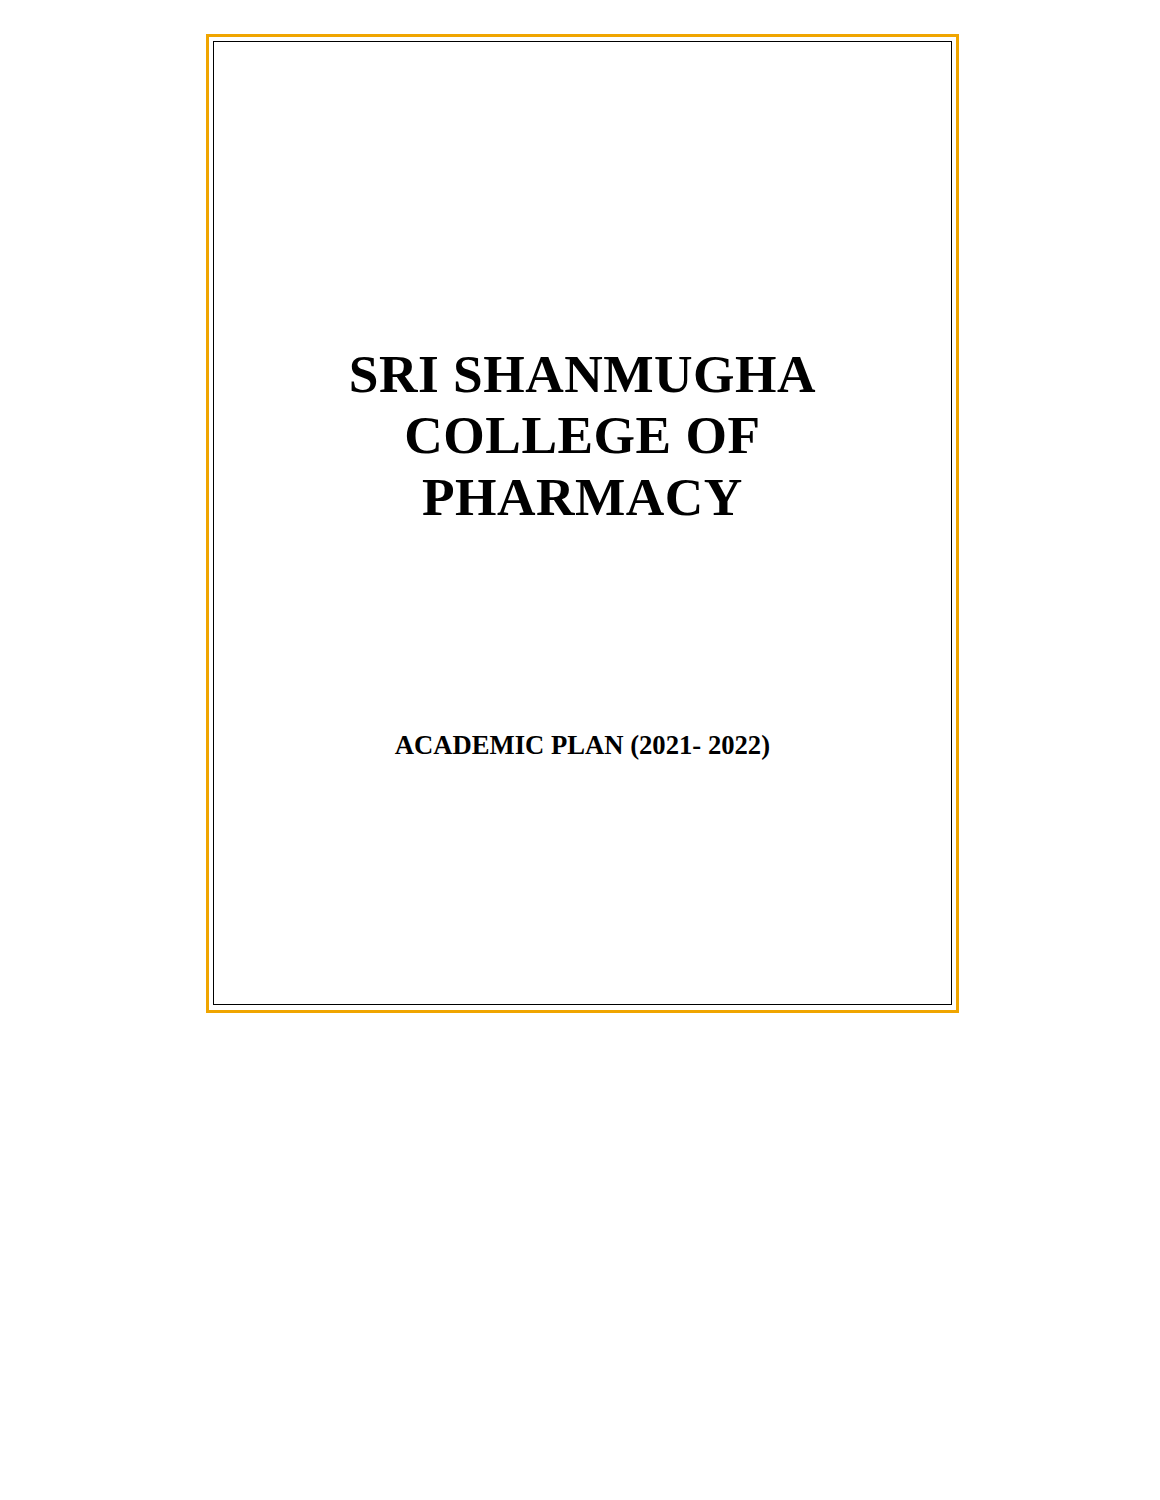Sri Shanmugha College of Pharmacy
Academic Plan (2021- 2022)